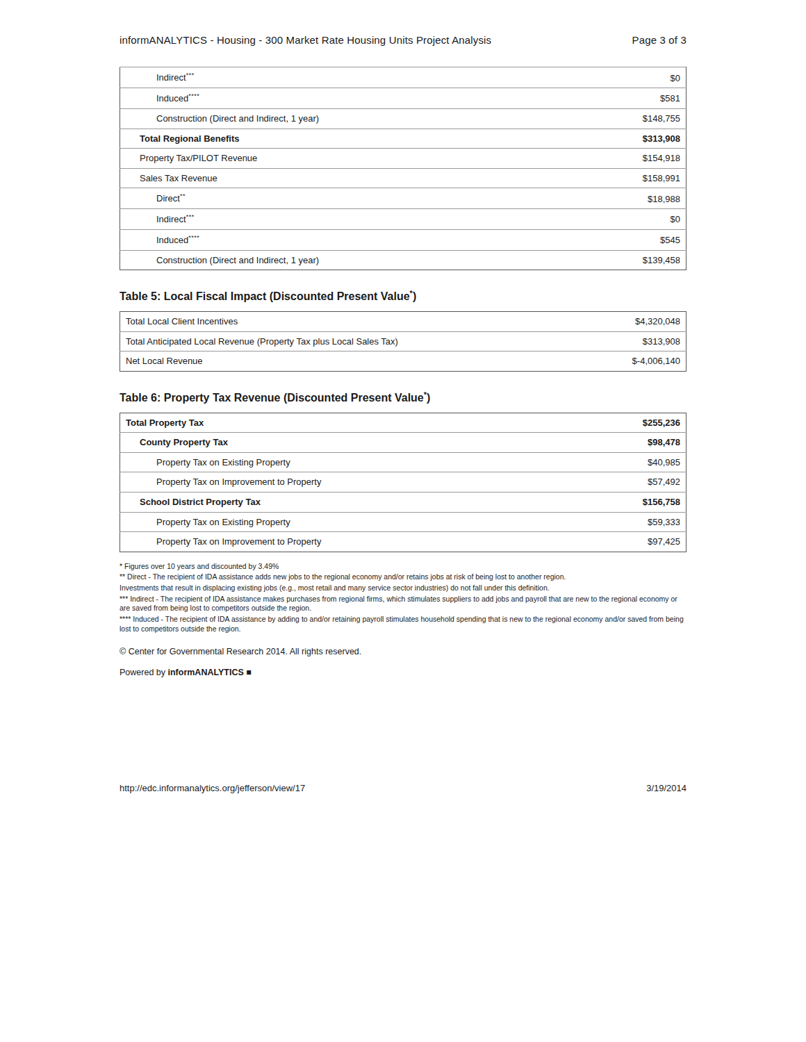informANALYTICS - Housing - 300 Market Rate Housing Units Project Analysis
Page 3 of 3
| Indirect *** | $0 |
| Induced **** | $581 |
| Construction (Direct and Indirect, 1 year) | $148,755 |
| Total Regional Benefits | $313,908 |
| Property Tax/PILOT Revenue | $154,918 |
| Sales Tax Revenue | $158,991 |
| Direct ** | $18,988 |
| Indirect *** | $0 |
| Induced **** | $545 |
| Construction (Direct and Indirect, 1 year) | $139,458 |
Table 5: Local Fiscal Impact (Discounted Present Value*)
| Total Local Client Incentives | $4,320,048 |
| Total Anticipated Local Revenue (Property Tax plus Local Sales Tax) | $313,908 |
| Net Local Revenue | $-4,006,140 |
Table 6: Property Tax Revenue (Discounted Present Value*)
| Total Property Tax | $255,236 |
| County Property Tax | $98,478 |
| Property Tax on Existing Property | $40,985 |
| Property Tax on Improvement to Property | $57,492 |
| School District Property Tax | $156,758 |
| Property Tax on Existing Property | $59,333 |
| Property Tax on Improvement to Property | $97,425 |
* Figures over 10 years and discounted by 3.49%
** Direct - The recipient of IDA assistance adds new jobs to the regional economy and/or retains jobs at risk of being lost to another region.
Investments that result in displacing existing jobs (e.g., most retail and many service sector industries) do not fall under this definition.
*** Indirect - The recipient of IDA assistance makes purchases from regional firms, which stimulates suppliers to add jobs and payroll that are new to the regional economy or are saved from being lost to competitors outside the region.
**** Induced - The recipient of IDA assistance by adding to and/or retaining payroll stimulates household spending that is new to the regional economy and/or saved from being lost to competitors outside the region.
© Center for Governmental Research 2014. All rights reserved.
Powered by informANALYTICS ■
http://edc.informanalytics.org/jefferson/view/17
3/19/2014